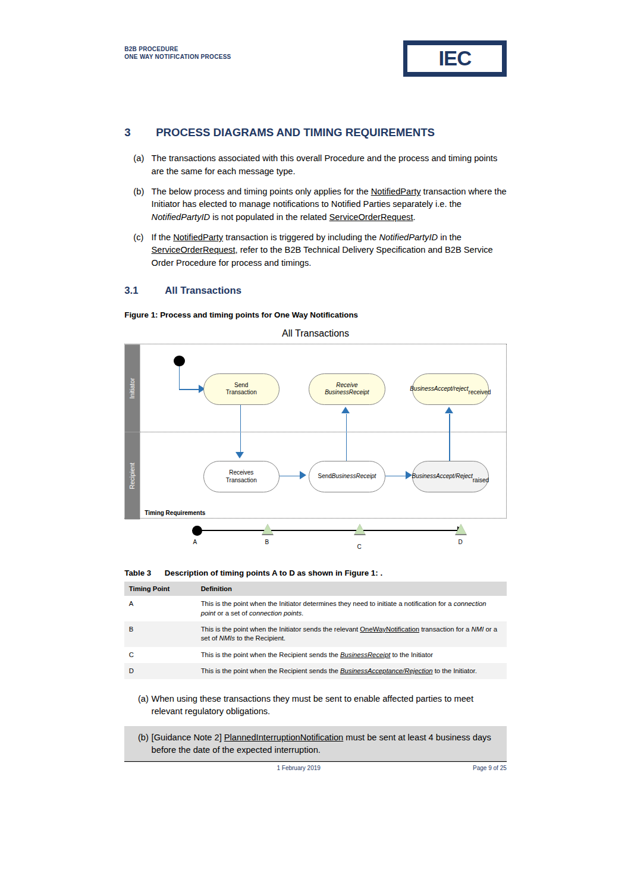B2B PROCEDURE
ONE WAY NOTIFICATION PROCESS
IEC
3 PROCESS DIAGRAMS AND TIMING REQUIREMENTS
(a)
The transactions associated with this overall Procedure and the process and timing points are the same for each message type.
(b)
The below process and timing points only applies for the NotifiedParty transaction where the Initiator has elected to manage notifications to Notified Parties separately i.e. the NotifiedPartyID is not populated in the related ServiceOrderRequest.
(c)
If the NotifiedParty transaction is triggered by including the NotifiedPartyID in the ServiceOrderRequest, refer to the B2B Technical Delivery Specification and B2B Service Order Procedure for process and timings.
3.1 All Transactions
Figure 1: Process and timing points for One Way Notifications
All Transactions
Initiator
Recipient
Send
Transaction
Receive
BusinessReceipt
BusinessAccept/reject
received
Receives
Transaction
Send
BusinessReceipt
BusinessAccept/Reject
raised
Timing Requirements
A
B
C
D
Table 3 Description of timing points A to D as shown in Figure 1: .
| Timing Point | Definition |
| --- | --- |
| A | This is the point when the Initiator determines they need to initiate a notification for a connection point or a set of connection points . |
| B | This is the point when the Initiator sends the relevant OneWayNotification transaction for a NMI or a set of NMIs to the Recipient. |
| C | This is the point when the Recipient sends the BusinessReceipt to the Initiator |
| D | This is the point when the Recipient sends the BusinessAcceptance/Rejection to the Initiator. |
(a)
When using these transactions they must be sent to enable affected parties to meet relevant regulatory obligations.
(b)
[Guidance Note 2] PlannedInterruptionNotification must be sent at least 4 business days before the date of the expected interruption.
1 February 2019
Page 9 of 25